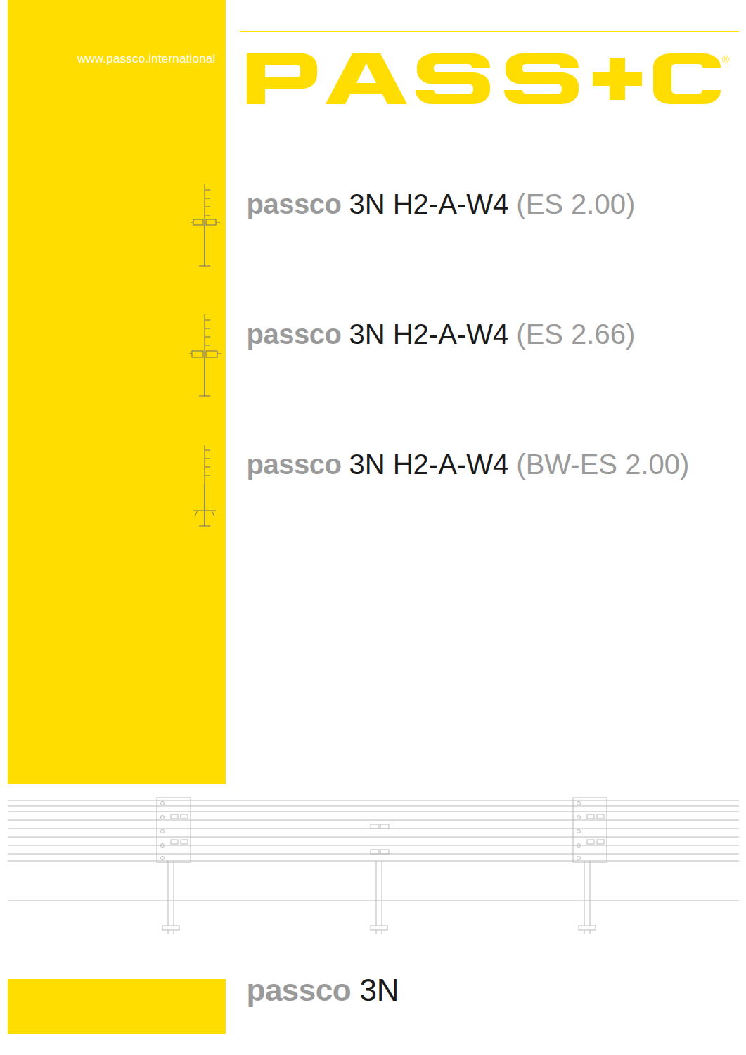www.passco.international
PASS+CO ®
passco 3N H2-A-W4 (ES 2.00)
passco 3N H2-A-W4 (ES 2.66)
passco 3N H2-A-W4 (BW-ES 2.00)
passco 3N